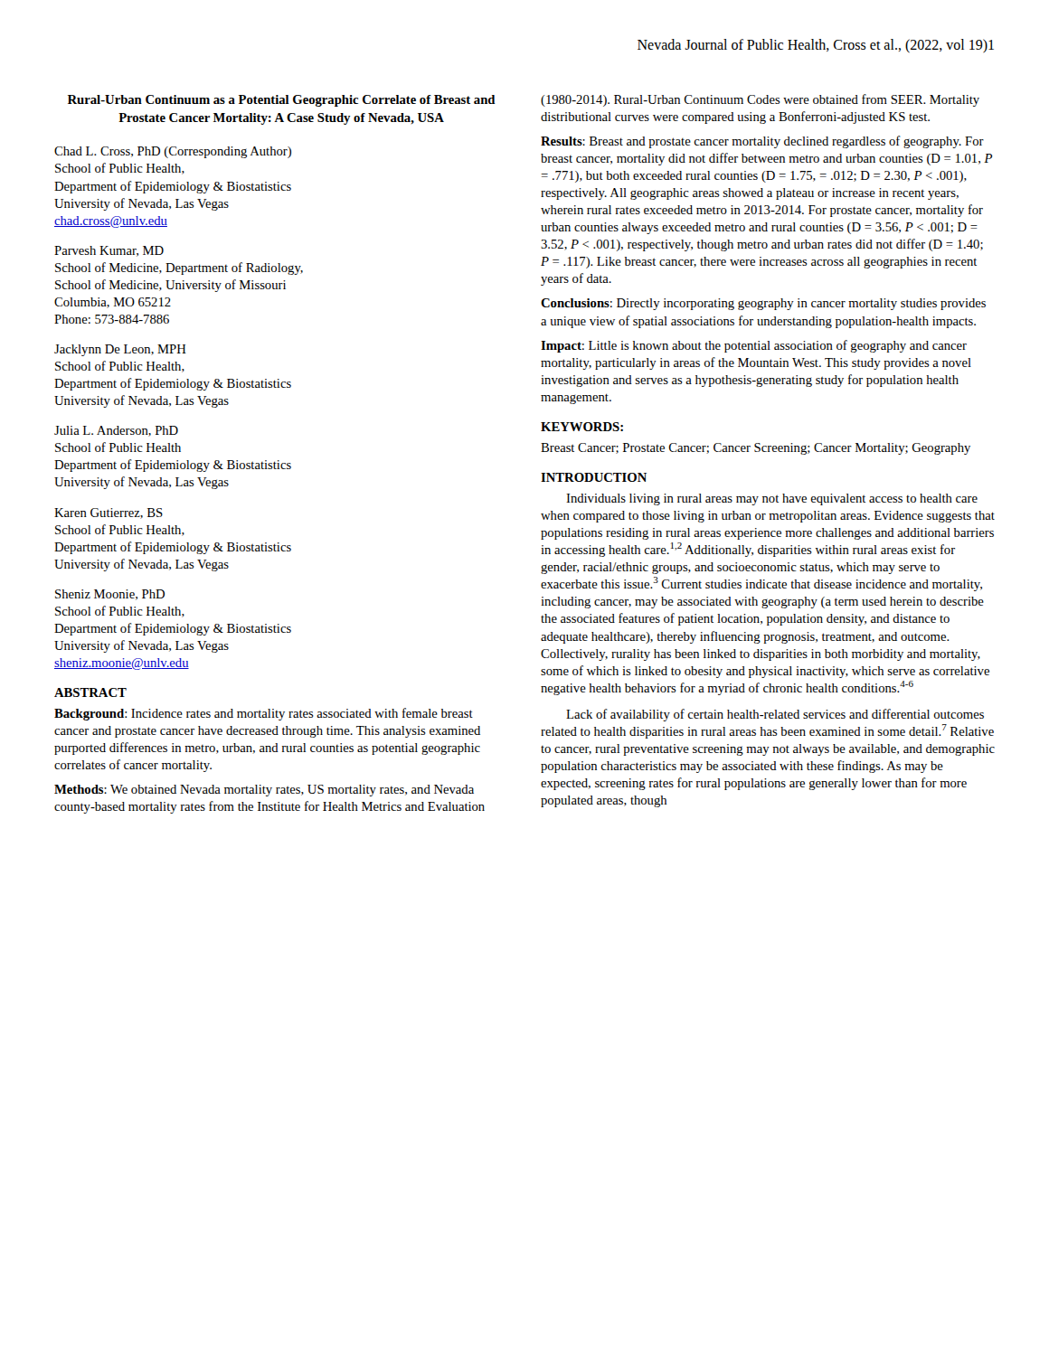Nevada Journal of Public Health, Cross et al., (2022, vol 19)1
Rural-Urban Continuum as a Potential Geographic Correlate of Breast and Prostate Cancer Mortality: A Case Study of Nevada, USA
Chad L. Cross, PhD (Corresponding Author)
School of Public Health,
Department of Epidemiology & Biostatistics
University of Nevada, Las Vegas
chad.cross@unlv.edu
Parvesh Kumar, MD
School of Medicine, Department of Radiology,
School of Medicine, University of Missouri
Columbia, MO 65212
Phone: 573-884-7886
Jacklynn De Leon, MPH
School of Public Health,
Department of Epidemiology & Biostatistics
University of Nevada, Las Vegas
Julia L. Anderson, PhD
School of Public Health
Department of Epidemiology & Biostatistics
University of Nevada, Las Vegas
Karen Gutierrez, BS
School of Public Health,
Department of Epidemiology & Biostatistics
University of Nevada, Las Vegas
Sheniz Moonie, PhD
School of Public Health,
Department of Epidemiology & Biostatistics
University of Nevada, Las Vegas
sheniz.moonie@unlv.edu
ABSTRACT
Background: Incidence rates and mortality rates associated with female breast cancer and prostate cancer have decreased through time. This analysis examined purported differences in metro, urban, and rural counties as potential geographic correlates of cancer mortality.
Methods: We obtained Nevada mortality rates, US mortality rates, and Nevada county-based mortality rates from the Institute for Health Metrics and Evaluation (1980-2014). Rural-Urban Continuum Codes were obtained from SEER. Mortality distributional curves were compared using a Bonferroni-adjusted KS test.
Results: Breast and prostate cancer mortality declined regardless of geography. For breast cancer, mortality did not differ between metro and urban counties (D = 1.01, P = .771), but both exceeded rural counties (D = 1.75, = .012; D = 2.30, P < .001), respectively. All geographic areas showed a plateau or increase in recent years, wherein rural rates exceeded metro in 2013-2014. For prostate cancer, mortality for urban counties always exceeded metro and rural counties (D = 3.56, P < .001; D = 3.52, P < .001), respectively, though metro and urban rates did not differ (D = 1.40; P = .117). Like breast cancer, there were increases across all geographies in recent years of data.
Conclusions: Directly incorporating geography in cancer mortality studies provides a unique view of spatial associations for understanding population-health impacts.
Impact: Little is known about the potential association of geography and cancer mortality, particularly in areas of the Mountain West. This study provides a novel investigation and serves as a hypothesis-generating study for population health management.
KEYWORDS:
Breast Cancer; Prostate Cancer; Cancer Screening; Cancer Mortality; Geography
INTRODUCTION
Individuals living in rural areas may not have equivalent access to health care when compared to those living in urban or metropolitan areas. Evidence suggests that populations residing in rural areas experience more challenges and additional barriers in accessing health care.1,2 Additionally, disparities within rural areas exist for gender, racial/ethnic groups, and socioeconomic status, which may serve to exacerbate this issue.3 Current studies indicate that disease incidence and mortality, including cancer, may be associated with geography (a term used herein to describe the associated features of patient location, population density, and distance to adequate healthcare), thereby influencing prognosis, treatment, and outcome. Collectively, rurality has been linked to disparities in both morbidity and mortality, some of which is linked to obesity and physical inactivity, which serve as correlative negative health behaviors for a myriad of chronic health conditions.4-6
Lack of availability of certain health-related services and differential outcomes related to health disparities in rural areas has been examined in some detail.7 Relative to cancer, rural preventative screening may not always be available, and demographic population characteristics may be associated with these findings. As may be expected, screening rates for rural populations are generally lower than for more populated areas, though